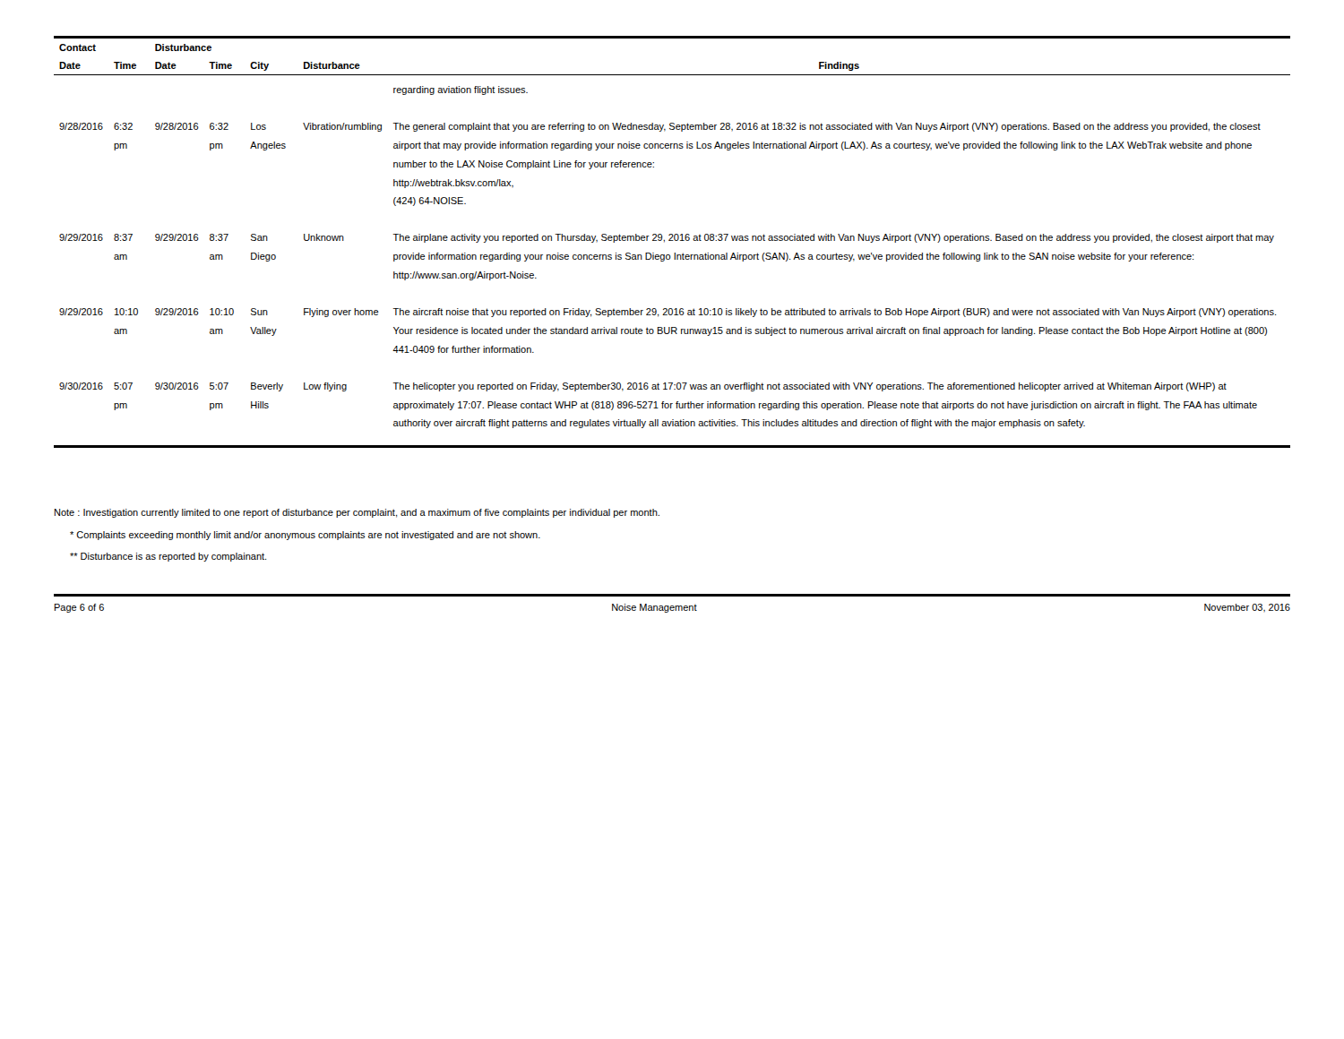| Contact | Disturbance | | | |
| --- | --- | --- | --- | --- |
| Date | Time | Date | Time | City | Disturbance | Findings |
| | | | | | | regarding aviation flight issues. |
| 9/28/2016 | 6:32 pm | 9/28/2016 | 6:32 pm | Los Angeles | Vibration/rumbling | The general complaint that you are referring to on Wednesday, September 28, 2016 at 18:32 is not associated with Van Nuys Airport (VNY) operations. Based on the address you provided, the closest airport that may provide information regarding your noise concerns is Los Angeles International Airport (LAX). As a courtesy, we've provided the following link to the LAX WebTrak website and phone number to the LAX Noise Complaint Line for your reference: http://webtrak.bksv.com/lax, (424) 64-NOISE. |
| 9/29/2016 | 8:37 am | 9/29/2016 | 8:37 am | San Diego | Unknown | The airplane activity you reported on Thursday, September 29, 2016 at 08:37 was not associated with Van Nuys Airport (VNY) operations. Based on the address you provided, the closest airport that may provide information regarding your noise concerns is San Diego International Airport (SAN). As a courtesy, we've provided the following link to the SAN noise website for your reference: http://www.san.org/Airport-Noise. |
| 9/29/2016 | 10:10 am | 9/29/2016 | 10:10 am | Sun Valley | Flying over home | The aircraft noise that you reported on Friday, September 29, 2016 at 10:10 is likely to be attributed to arrivals to Bob Hope Airport (BUR) and were not associated with Van Nuys Airport (VNY) operations. Your residence is located under the standard arrival route to BUR runway15 and is subject to numerous arrival aircraft on final approach for landing. Please contact the Bob Hope Airport Hotline at (800) 441-0409 for further information. |
| 9/30/2016 | 5:07 pm | 9/30/2016 | 5:07 pm | Beverly Hills | Low flying | The helicopter you reported on Friday, September30, 2016 at 17:07 was an overflight not associated with VNY operations. The aforementioned helicopter arrived at Whiteman Airport (WHP) at approximately 17:07. Please contact WHP at (818) 896-5271 for further information regarding this operation. Please note that airports do not have jurisdiction on aircraft in flight. The FAA has ultimate authority over aircraft flight patterns and regulates virtually all aviation activities. This includes altitudes and direction of flight with the major emphasis on safety. |
Note : Investigation currently limited to one report of disturbance per complaint, and a maximum of five complaints per individual per month.
* Complaints exceeding monthly limit and/or anonymous complaints are not investigated and are not shown.
** Disturbance is as reported by complainant.
Page 6 of 6
Noise Management
November 03, 2016